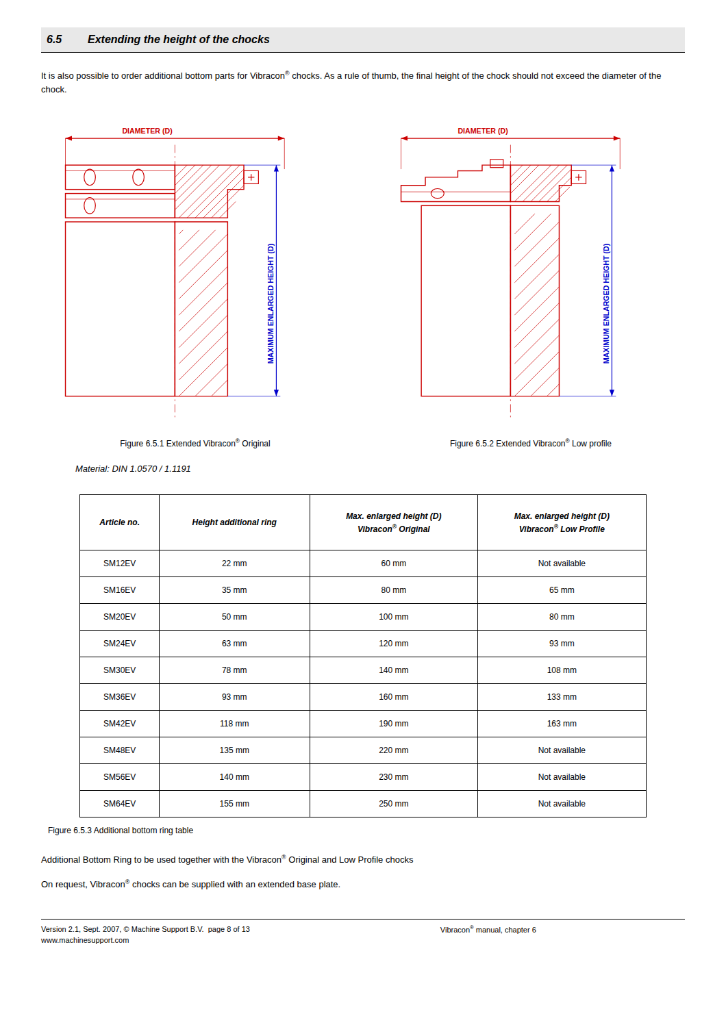6.5 Extending the height of the chocks
It is also possible to order additional bottom parts for Vibracon® chocks. As a rule of thumb, the final height of the chock should not exceed the diameter of the chock.
DIAMETER (D) MAXIMUM ENLARGED HEIGHT (D)
Figure 6.5.1 Extended Vibracon® Original
DIAMETER (D) MAXIMUM ENLARGED HEIGHT (D)
Figure 6.5.2 Extended Vibracon® Low profile
Material: DIN 1.0570 / 1.1191
| Article no. | Height additional ring | Max. enlarged height (D) Vibracon ® Original | Max. enlarged height (D) Vibracon ® Low Profile |
| --- | --- | --- | --- |
| SM12EV | 22 mm | 60 mm | Not available |
| SM16EV | 35 mm | 80 mm | 65 mm |
| SM20EV | 50 mm | 100 mm | 80 mm |
| SM24EV | 63 mm | 120 mm | 93 mm |
| SM30EV | 78 mm | 140 mm | 108 mm |
| SM36EV | 93 mm | 160 mm | 133 mm |
| SM42EV | 118 mm | 190 mm | 163 mm |
| SM48EV | 135 mm | 220 mm | Not available |
| SM56EV | 140 mm | 230 mm | Not available |
| SM64EV | 155 mm | 250 mm | Not available |
Figure 6.5.3 Additional bottom ring table
Additional Bottom Ring to be used together with the Vibracon® Original and Low Profile chocks
On request, Vibracon® chocks can be supplied with an extended base plate.
Version 2.1, Sept. 2007, © Machine Support B.V. page 8 of 13
www.machinesupport.com
Vibracon® manual, chapter 6